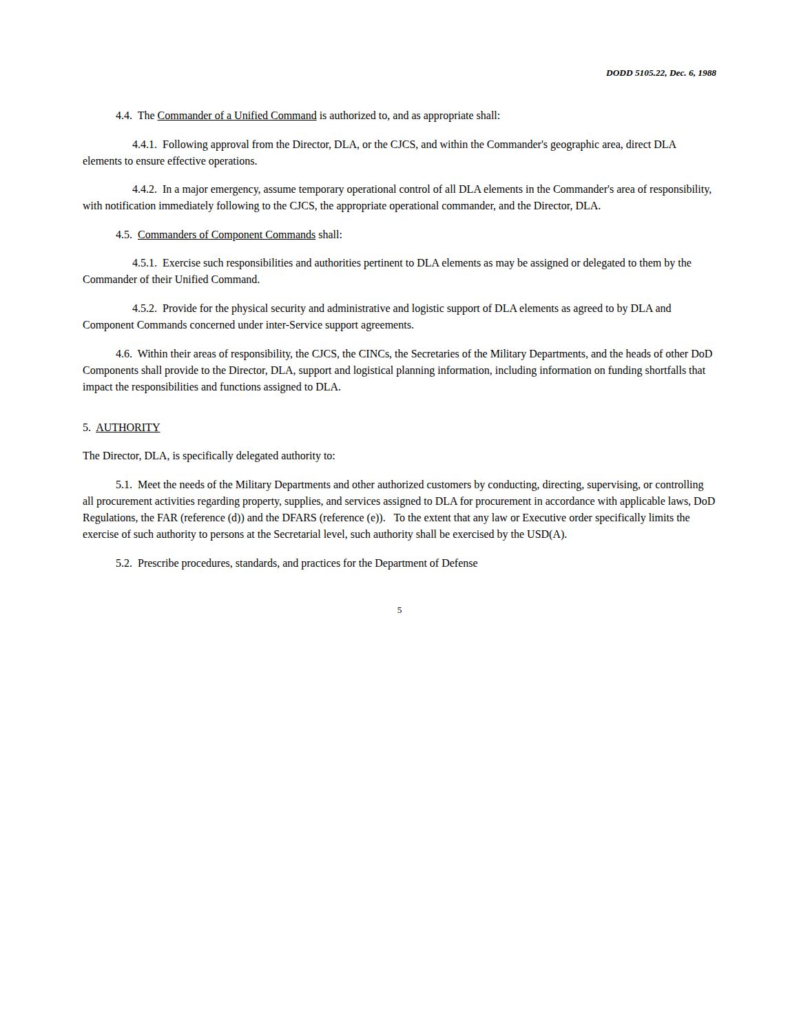DODD 5105.22, Dec. 6, 1988
4.4. The Commander of a Unified Command is authorized to, and as appropriate shall:
4.4.1. Following approval from the Director, DLA, or the CJCS, and within the Commander's geographic area, direct DLA elements to ensure effective operations.
4.4.2. In a major emergency, assume temporary operational control of all DLA elements in the Commander's area of responsibility, with notification immediately following to the CJCS, the appropriate operational commander, and the Director, DLA.
4.5. Commanders of Component Commands shall:
4.5.1. Exercise such responsibilities and authorities pertinent to DLA elements as may be assigned or delegated to them by the Commander of their Unified Command.
4.5.2. Provide for the physical security and administrative and logistic support of DLA elements as agreed to by DLA and Component Commands concerned under inter-Service support agreements.
4.6. Within their areas of responsibility, the CJCS, the CINCs, the Secretaries of the Military Departments, and the heads of other DoD Components shall provide to the Director, DLA, support and logistical planning information, including information on funding shortfalls that impact the responsibilities and functions assigned to DLA.
5. AUTHORITY
The Director, DLA, is specifically delegated authority to:
5.1. Meet the needs of the Military Departments and other authorized customers by conducting, directing, supervising, or controlling all procurement activities regarding property, supplies, and services assigned to DLA for procurement in accordance with applicable laws, DoD Regulations, the FAR (reference (d)) and the DFARS (reference (e)). To the extent that any law or Executive order specifically limits the exercise of such authority to persons at the Secretarial level, such authority shall be exercised by the USD(A).
5.2. Prescribe procedures, standards, and practices for the Department of Defense
5